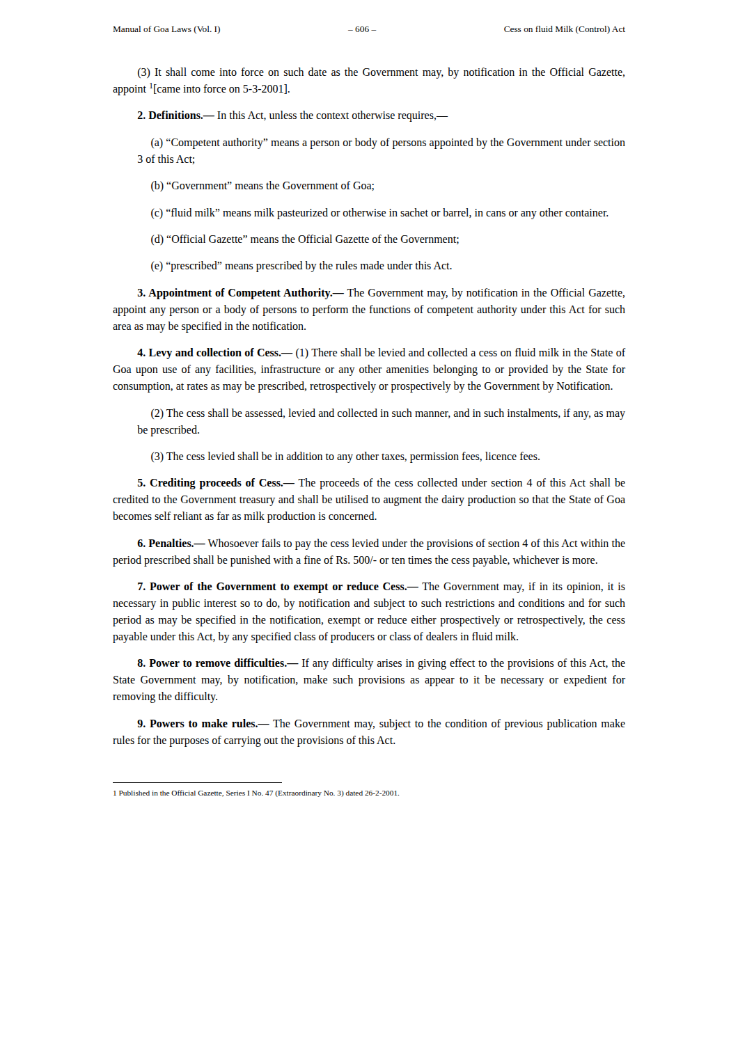Manual of Goa Laws (Vol. I) – 606 – Cess on fluid Milk (Control) Act
(3) It shall come into force on such date as the Government may, by notification in the Official Gazette, appoint 1[came into force on 5-3-2001].
2. Definitions.— In this Act, unless the context otherwise requires,—
(a) “Competent authority” means a person or body of persons appointed by the Government under section 3 of this Act;
(b) “Government” means the Government of Goa;
(c) “fluid milk” means milk pasteurized or otherwise in sachet or barrel, in cans or any other container.
(d) “Official Gazette” means the Official Gazette of the Government;
(e) “prescribed” means prescribed by the rules made under this Act.
3. Appointment of Competent Authority.— The Government may, by notification in the Official Gazette, appoint any person or a body of persons to perform the functions of competent authority under this Act for such area as may be specified in the notification.
4. Levy and collection of Cess.— (1) There shall be levied and collected a cess on fluid milk in the State of Goa upon use of any facilities, infrastructure or any other amenities belonging to or provided by the State for consumption, at rates as may be prescribed, retrospectively or prospectively by the Government by Notification.
(2) The cess shall be assessed, levied and collected in such manner, and in such instalments, if any, as may be prescribed.
(3) The cess levied shall be in addition to any other taxes, permission fees, licence fees.
5. Crediting proceeds of Cess.— The proceeds of the cess collected under section 4 of this Act shall be credited to the Government treasury and shall be utilised to augment the dairy production so that the State of Goa becomes self reliant as far as milk production is concerned.
6. Penalties.— Whosoever fails to pay the cess levied under the provisions of section 4 of this Act within the period prescribed shall be punished with a fine of Rs. 500/- or ten times the cess payable, whichever is more.
7. Power of the Government to exempt or reduce Cess.— The Government may, if in its opinion, it is necessary in public interest so to do, by notification and subject to such restrictions and conditions and for such period as may be specified in the notification, exempt or reduce either prospectively or retrospectively, the cess payable under this Act, by any specified class of producers or class of dealers in fluid milk.
8. Power to remove difficulties.— If any difficulty arises in giving effect to the provisions of this Act, the State Government may, by notification, make such provisions as appear to it be necessary or expedient for removing the difficulty.
9. Powers to make rules.— The Government may, subject to the condition of previous publication make rules for the purposes of carrying out the provisions of this Act.
1 Published in the Official Gazette, Series I No. 47 (Extraordinary No. 3) dated 26-2-2001.